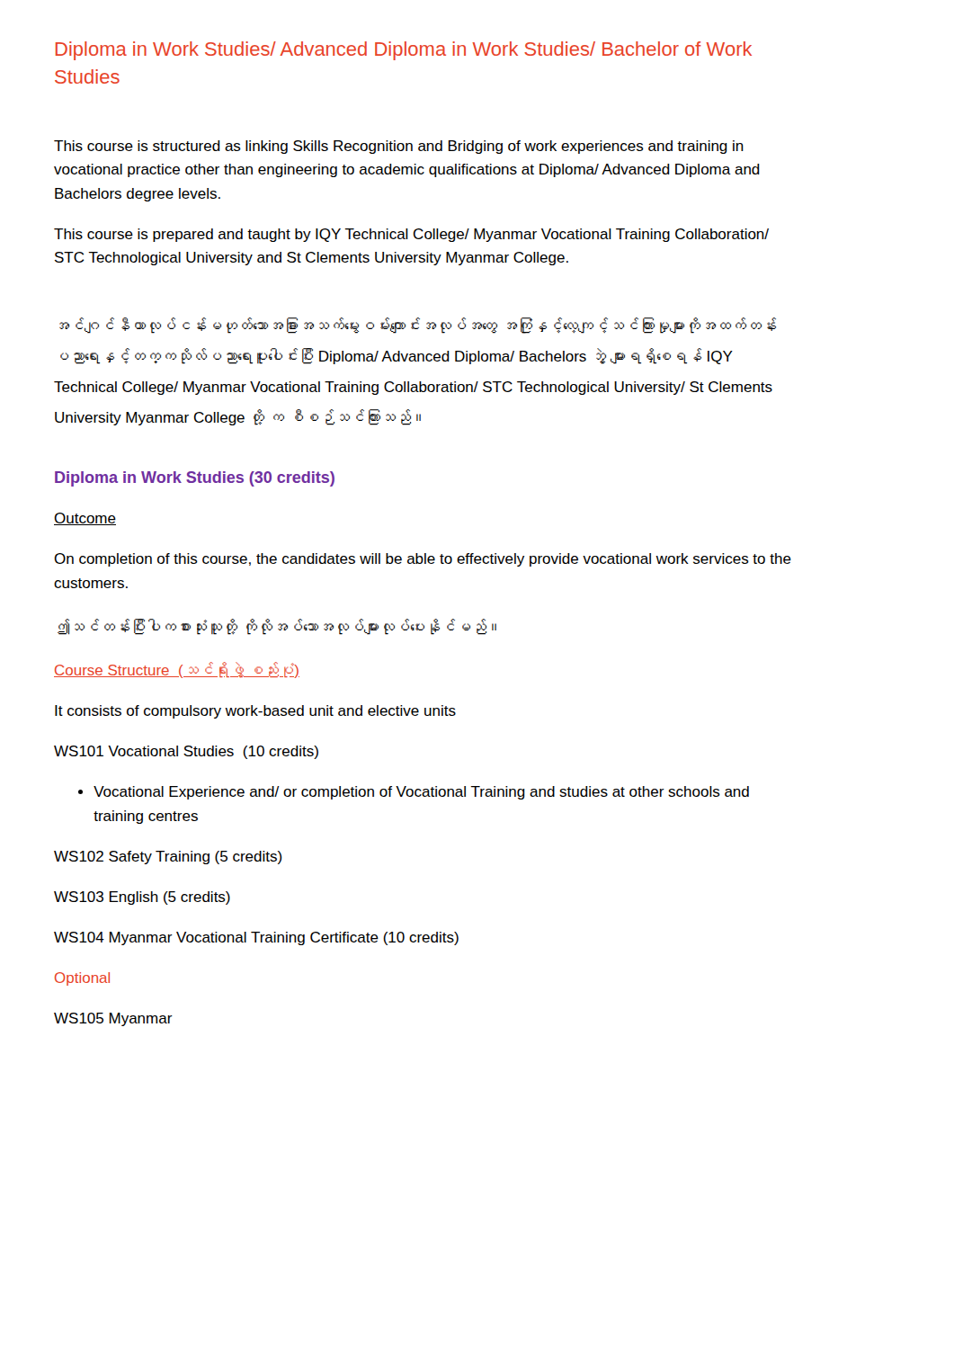Diploma in Work Studies/ Advanced Diploma in Work Studies/ Bachelor of Work Studies
This course is structured as linking Skills Recognition and Bridging of work experiences and training in vocational practice other than engineering to academic qualifications at Diploma/ Advanced Diploma and Bachelors degree levels.
This course is prepared and taught by IQY Technical College/ Myanmar Vocational Training Collaboration/ STC Technological University and St Clements University Myanmar College.
အင်ဂျင်နီယာလုပ်ငန်းမဟုတ်သောအခြားအသက်မွေးဝမ်းကျောင်းအလုပ်အတွေ အကြုံနှင့်လေ့ကျင့်သင်ကြားမှုများကိုအထက်တန်းပညာရေးနှင့်တက္ကသိုလ်ပညာရေးပူးပေါင်းပြီး Diploma/ Advanced Diploma/ Bachelors ဘွဲ့ များရရှိစေရန် IQY Technical College/ Myanmar Vocational Training Collaboration/ STC Technological University/ St Clements University Myanmar College တို့ က စီစဉ်သင်ကြားသည်။
Diploma in Work Studies (30 credits)
Outcome
On completion of this course, the candidates will be able to effectively provide vocational work services to the customers.
ဤသင်တန်းပြီးပါကစားသုံးသူတို့ ကိုလိုအပ်သောအလုပ်များလုပ်ပေးနိုင်မည်။
Course Structure (သင်ရိုးဖွဲ့ စည်းပုံ)
It consists of compulsory work-based unit and elective units
WS101 Vocational Studies (10 credits)
Vocational Experience and/ or completion of Vocational Training and studies at other schools and training centres
WS102 Safety Training (5 credits)
WS103 English (5 credits)
WS104 Myanmar Vocational Training Certificate (10 credits)
Optional
WS105 Myanmar